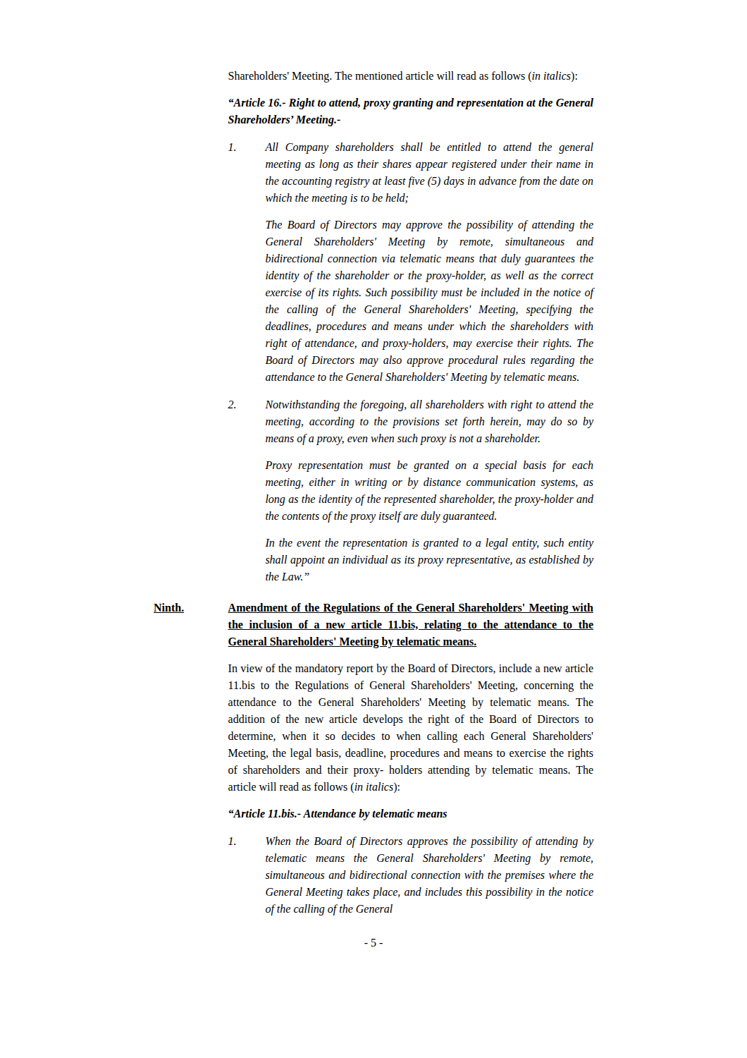Shareholders' Meeting. The mentioned article will read as follows (in italics):
“Article 16.- Right to attend, proxy granting and representation at the General Shareholders’ Meeting.-
1.
All Company shareholders shall be entitled to attend the general meeting as long as their shares appear registered under their name in the accounting registry at least five (5) days in advance from the date on which the meeting is to be held;
The Board of Directors may approve the possibility of attending the General Shareholders' Meeting by remote, simultaneous and bidirectional connection via telematic means that duly guarantees the identity of the shareholder or the proxy-holder, as well as the correct exercise of its rights. Such possibility must be included in the notice of the calling of the General Shareholders' Meeting, specifying the deadlines, procedures and means under which the shareholders with right of attendance, and proxy-holders, may exercise their rights. The Board of Directors may also approve procedural rules regarding the attendance to the General Shareholders' Meeting by telematic means.
2.
Notwithstanding the foregoing, all shareholders with right to attend the meeting, according to the provisions set forth herein, may do so by means of a proxy, even when such proxy is not a shareholder.
Proxy representation must be granted on a special basis for each meeting, either in writing or by distance communication systems, as long as the identity of the represented shareholder, the proxy-holder and the contents of the proxy itself are duly guaranteed.
In the event the representation is granted to a legal entity, such entity shall appoint an individual as its proxy representative, as established by the Law.”
Ninth.
Amendment of the Regulations of the General Shareholders' Meeting with the inclusion of a new article 11.bis, relating to the attendance to the General Shareholders' Meeting by telematic means.
In view of the mandatory report by the Board of Directors, include a new article 11.bis to the Regulations of General Shareholders' Meeting, concerning the attendance to the General Shareholders' Meeting by telematic means. The addition of the new article develops the right of the Board of Directors to determine, when it so decides to when calling each General Shareholders' Meeting, the legal basis, deadline, procedures and means to exercise the rights of shareholders and their proxy- holders attending by telematic means. The article will read as follows (in italics):
“Article 11.bis.- Attendance by telematic means
1.
When the Board of Directors approves the possibility of attending by telematic means the General Shareholders' Meeting by remote, simultaneous and bidirectional connection with the premises where the General Meeting takes place, and includes this possibility in the notice of the calling of the General
- 5 -